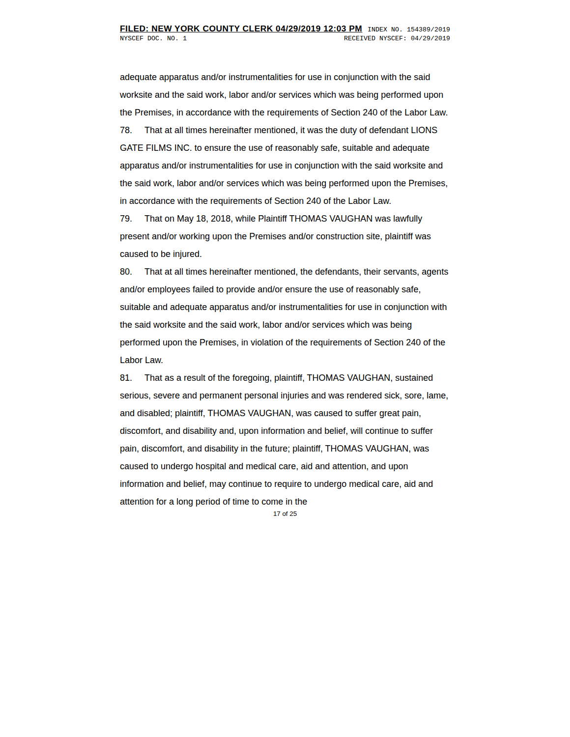FILED: NEW YORK COUNTY CLERK 04/29/2019 12:03 PM INDEX NO. 154389/2019
NYSCEF DOC. NO. 1 RECEIVED NYSCEF: 04/29/2019
adequate apparatus and/or instrumentalities for use in conjunction with the said worksite and the said work, labor and/or services which was being performed upon the Premises, in accordance with the requirements of Section 240 of the Labor Law.
78. That at all times hereinafter mentioned, it was the duty of defendant LIONS GATE FILMS INC. to ensure the use of reasonably safe, suitable and adequate apparatus and/or instrumentalities for use in conjunction with the said worksite and the said work, labor and/or services which was being performed upon the Premises, in accordance with the requirements of Section 240 of the Labor Law.
79. That on May 18, 2018, while Plaintiff THOMAS VAUGHAN was lawfully present and/or working upon the Premises and/or construction site, plaintiff was caused to be injured.
80. That at all times hereinafter mentioned, the defendants, their servants, agents and/or employees failed to provide and/or ensure the use of reasonably safe, suitable and adequate apparatus and/or instrumentalities for use in conjunction with the said worksite and the said work, labor and/or services which was being performed upon the Premises, in violation of the requirements of Section 240 of the Labor Law.
81. That as a result of the foregoing, plaintiff, THOMAS VAUGHAN, sustained serious, severe and permanent personal injuries and was rendered sick, sore, lame, and disabled; plaintiff, THOMAS VAUGHAN, was caused to suffer great pain, discomfort, and disability and, upon information and belief, will continue to suffer pain, discomfort, and disability in the future; plaintiff, THOMAS VAUGHAN, was caused to undergo hospital and medical care, aid and attention, and upon information and belief, may continue to require to undergo medical care, aid and attention for a long period of time to come in the
17 of 25